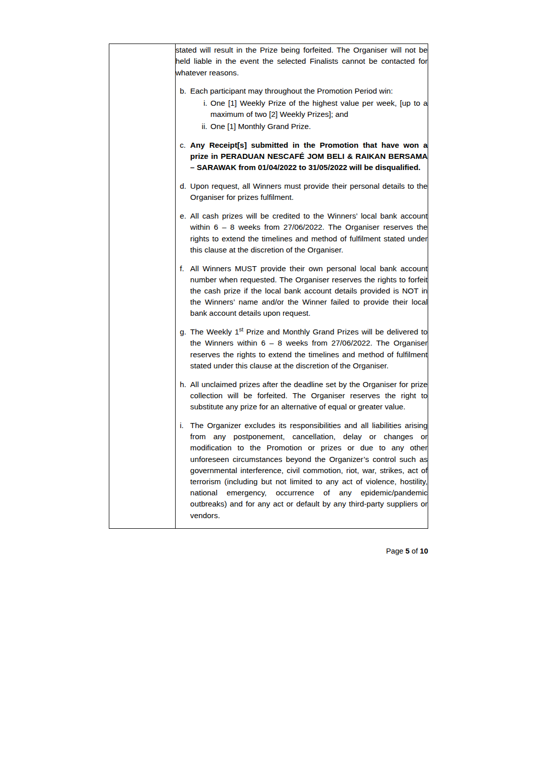| | stated will result in the Prize being forfeited. The Organiser will not be held liable in the event the selected Finalists cannot be contacted for whatever reasons. b. Each participant may throughout the Promotion Period win: i. One [1] Weekly Prize of the highest value per week, [up to a maximum of two [2] Weekly Prizes]; and ii. One [1] Monthly Grand Prize. c. Any Receipt[s] submitted in the Promotion that have won a prize in PERADUAN NESCAFÉ JOM BELI & RAIKAN BERSAMA – SARAWAK from 01/04/2022 to 31/05/2022 will be disqualified. d. Upon request, all Winners must provide their personal details to the Organiser for prizes fulfilment. e. All cash prizes will be credited to the Winners’ local bank account within 6 – 8 weeks from 27/06/2022. The Organiser reserves the rights to extend the timelines and method of fulfilment stated under this clause at the discretion of the Organiser. f. All Winners MUST provide their own personal local bank account number when requested. The Organiser reserves the rights to forfeit the cash prize if the local bank account details provided is NOT in the Winners’ name and/or the Winner failed to provide their local bank account details upon request. g. The Weekly 1 st Prize and Monthly Grand Prizes will be delivered to the Winners within 6 – 8 weeks from 27/06/2022. The Organiser reserves the rights to extend the timelines and method of fulfilment stated under this clause at the discretion of the Organiser. h. All unclaimed prizes after the deadline set by the Organiser for prize collection will be forfeited. The Organiser reserves the right to substitute any prize for an alternative of equal or greater value. i. The Organizer excludes its responsibilities and all liabilities arising from any postponement, cancellation, delay or changes or modification to the Promotion or prizes or due to any other unforeseen circumstances beyond the Organizer’s control such as governmental interference, civil commotion, riot, war, strikes, act of terrorism (including but not limited to any act of violence, hostility, national emergency, occurrence of any epidemic/pandemic outbreaks) and for any act or default by any third-party suppliers or vendors. |
Page 5 of 10